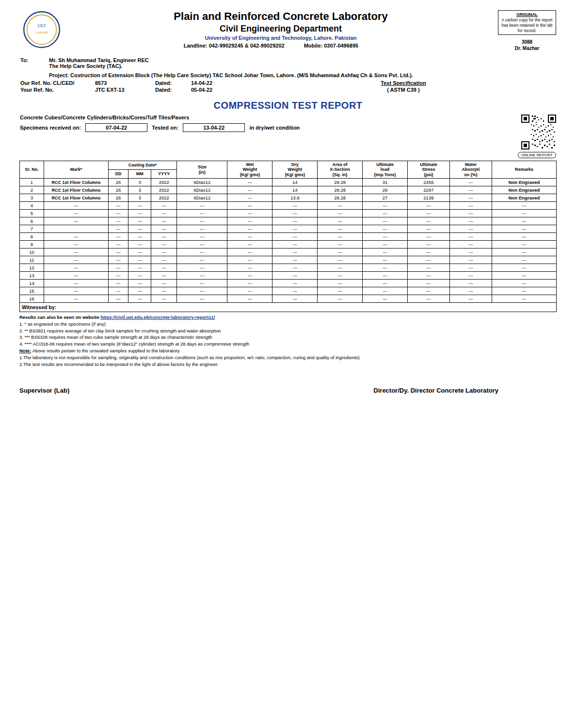| | Plain and Reinforced Concrete Laboratory Civil Engineering Department University of Engineering and Technology, Lahore. Pakistan Landline: 042-99029245 & 042-99029202 Mobile: 0307-0496895 | ORIGINAL A carbon copy for the report has been retained in the lab for record. 3088 Dr. Mazhar |
| To: | Mr. Sh Muhammad Tariq, Engineer REC The Help Care Society (TAC). |
| | Project: Costruction of Extension Block (The Help Care Society) TAC School Johar Town, Lahore. (M/S Muhammad Ashfaq Ch & Sons Pvt. Ltd.). |
| Our Ref. No. CL/CED/ | 8573 | Dated: | 14-04-22 | Test Specification |
| Your Ref. No. | JTC EXT-13 | Dated: | 05-04-22 | ( ASTM C39 ) |
COMPRESSION TEST REPORT
| Concrete Cubes/Concrete Cylinders/Bricks/Cores/Tuff Tiles/Pavers Specimens received on: 07-04-22 Tested on: 13-04-22 in dry/wet condition | ONLINE REPORT |
| Sr. No. | Mark* | Casting Date* | Size (in) | Wet Weight (Kg/ gms) | Dry Weight (Kg/ gms) | Area of X-Section (Sq. in) | Ultimate load (Imp.Tons) | Ultimate Stress (psi) | Water Absorpti on (%) | Remarks |
| --- | --- | --- | --- | --- | --- | --- | --- | --- | --- | --- |
| DD | MM | YYYY |
| 1 | RCC 1st Floor Columns | 26 | 3 | 2022 | 6Diax12 | --- | 14 | 28.28 | 31 | 2455 | --- | Non Engraved |
| 2 | RCC 1st Floor Columns | 26 | 3 | 2022 | 6Diax12 | --- | 14 | 28.28 | 29 | 2297 | --- | Non Engraved |
| 3 | RCC 1st Floor Columns | 26 | 3 | 2022 | 6Diax12 | --- | 13.8 | 28.28 | 27 | 2139 | --- | Non Engraved |
| 4 | --- | --- | --- | --- | --- | --- | --- | --- | --- | --- | --- | --- |
| 5 | --- | --- | --- | --- | --- | --- | --- | --- | --- | --- | --- | --- |
| 6 | --- | --- | --- | --- | --- | --- | --- | --- | --- | --- | --- | --- |
| 7 | | --- | --- | --- | --- | --- | --- | --- | --- | --- | --- | --- |
| 8 | --- | --- | --- | --- | --- | --- | --- | --- | --- | --- | --- | --- |
| 9 | --- | --- | --- | --- | --- | --- | --- | --- | --- | --- | --- | --- |
| 10 | --- | --- | --- | --- | --- | --- | --- | --- | --- | --- | --- | --- |
| 11 | --- | --- | --- | --- | --- | --- | --- | --- | --- | --- | --- | --- |
| 12 | --- | --- | --- | --- | --- | --- | --- | --- | --- | --- | --- | --- |
| 13 | --- | --- | --- | --- | --- | --- | --- | --- | --- | --- | --- | --- |
| 14 | --- | --- | --- | --- | --- | --- | --- | --- | --- | --- | --- | --- |
| 15 | --- | --- | --- | --- | --- | --- | --- | --- | --- | --- | --- | --- |
| 16 | --- | --- | --- | --- | --- | --- | --- | --- | --- | --- | --- | --- |
Witnessed by:
Results can also be seen on website https://civil.uet.edu.pk/concrete-laboratory-reports1/
1. * as engraved on the specimens (if any)
2. ** BS3921 requires average of ten clay brick samples for crushing strength and water absorption
3. *** BS5328 requires mean of two cube sample strength at 28 days as characteristic strength
4. **** ACI318-08 requires mean of two sample (6"diax12" cylinder) strength at 28 days as comprerssive strength
Note: Above results pertain to the unsealed samples supplied to the laboratory
1.The laboratory is not responsible for sampling, originality and construction conditions (such as mix proportion, w/c ratio, compaction, curing and quality of ingredients)
2.The test results are recommended to be interpreted in the light of above factors by the engineer.
Supervisor (Lab)
Director/Dy. Director Concrete Laboratory